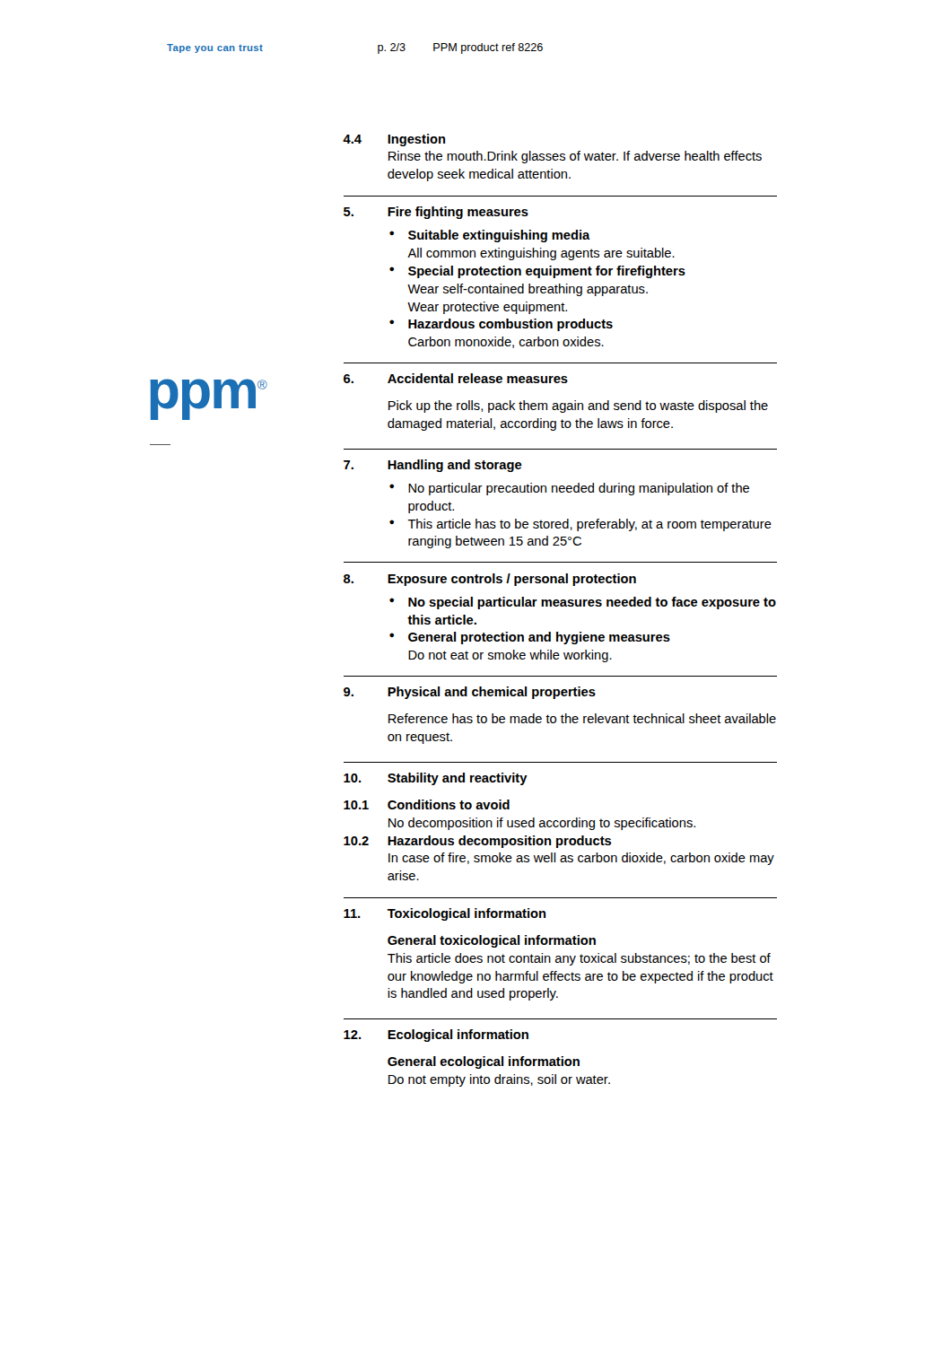Tape you can trust
p. 2/3 PPM product ref 8226
ppm®
4.4
Ingestion
Rinse the mouth.Drink glasses of water. If adverse health effects develop seek medical attention.
5.
Fire fighting measures
Suitable extinguishing media
All common extinguishing agents are suitable.
Special protection equipment for firefighters
Wear self-contained breathing apparatus.
Wear protective equipment.
Hazardous combustion products
Carbon monoxide, carbon oxides.
6.
Accidental release measures
Pick up the rolls, pack them again and send to waste disposal the damaged material, according to the laws in force.
7.
Handling and storage
No particular precaution needed during manipulation of the product.
This article has to be stored, preferably, at a room temperature ranging between 15 and 25°C
8.
Exposure controls / personal protection
No special particular measures needed to face exposure to this article.
General protection and hygiene measures
Do not eat or smoke while working.
9.
Physical and chemical properties
Reference has to be made to the relevant technical sheet available on request.
10.
Stability and reactivity
10.1
Conditions to avoid
No decomposition if used according to specifications.
10.2
Hazardous decomposition products
In case of fire, smoke as well as carbon dioxide, carbon oxide may arise.
11.
Toxicological information
General toxicological information
This article does not contain any toxical substances; to the best of our knowledge no harmful effects are to be expected if the product is handled and used properly.
12.
Ecological information
General ecological information
Do not empty into drains, soil or water.